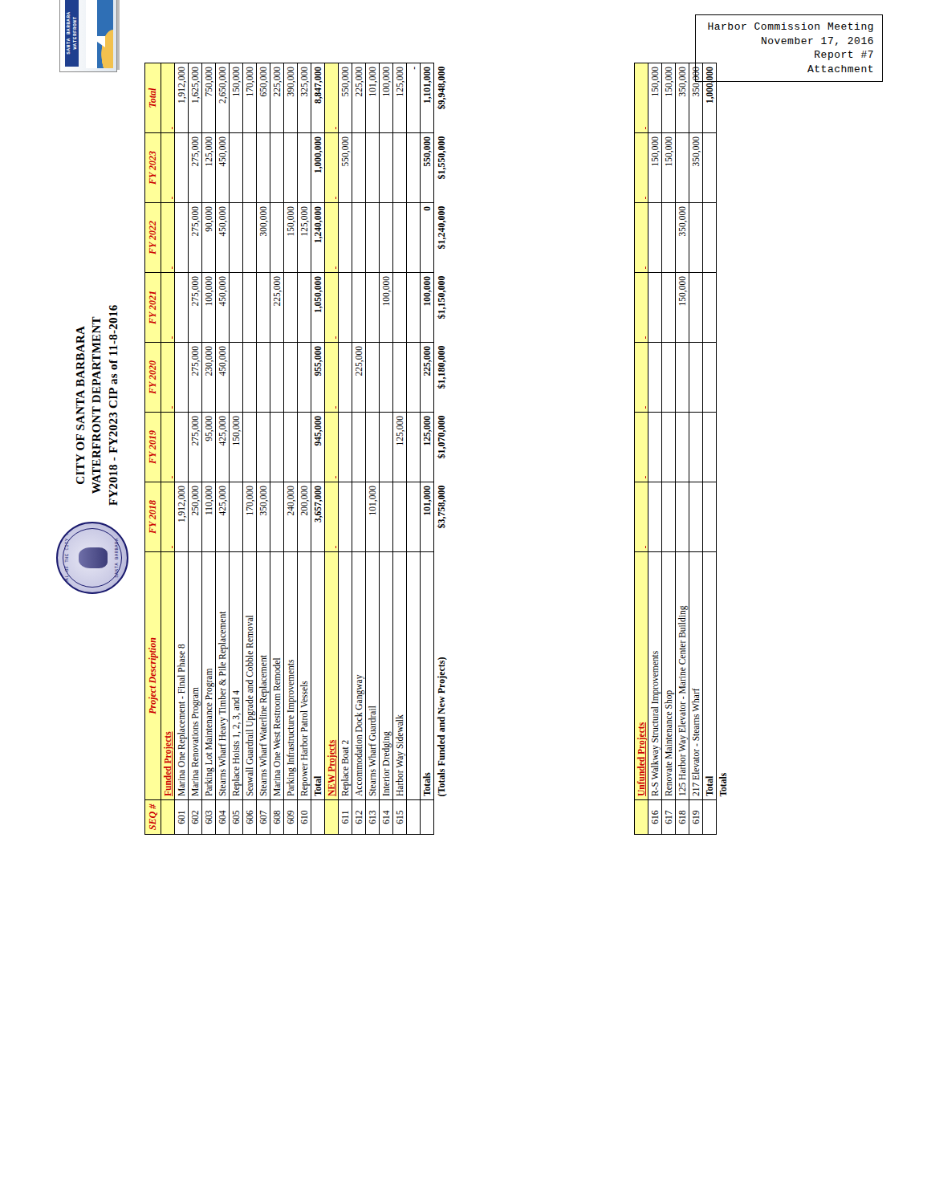Harbor Commission Meeting
November 17, 2016
Report #7
Attachment
SEAL OF THE CITY OF
SANTA BARBARA
CITY OF SANTA BARBARA
WATERFRONT DEPARTMENT
FY2018 - FY2023 CIP as of 11-8-2016
SANTA BARBARA
WATERFRONT
| SEQ # | Project Description | FY 2018 | FY 2019 | FY 2020 | FY 2021 | FY 2022 | FY 2023 | Total |
| --- | --- | --- | --- | --- | --- | --- | --- | --- |
| | Funded Projects | | | | | | | |
| 601 | Marina One Replacement - Final Phase 8 | 1,912,000 | | | | | | 1,912,000 |
| 602 | Marina Renovations Program | 250,000 | 275,000 | 275,000 | 275,000 | 275,000 | 275,000 | 1,625,000 |
| 603 | Parking Lot Maintenance Program | 110,000 | 95,000 | 230,000 | 100,000 | 90,000 | 125,000 | 750,000 |
| 604 | Stearns Wharf Heavy Timber & Pile Replacement | 425,000 | 425,000 | 450,000 | 450,000 | 450,000 | 450,000 | 2,650,000 |
| 605 | Replace Hoists 1, 2, 3, and 4 | | 150,000 | | | | | 150,000 |
| 606 | Seawall Guardrail Upgrade and Cobble Removal | 170,000 | | | | | | 170,000 |
| 607 | Stearns Wharf Waterline Replacement | 350,000 | | | | 300,000 | | 650,000 |
| 608 | Marina One West Restroom Remodel | | | | 225,000 | | | 225,000 |
| 609 | Parking Infrastructure Improvements | 240,000 | | | | 150,000 | | 390,000 |
| 610 | Repower Harbor Patrol Vessels | 200,000 | | | | 125,000 | | 325,000 |
| | Total | 3,657,000 | 945,000 | 955,000 | 1,050,000 | 1,240,000 | 1,000,000 | 8,847,000 |
| | NEW Projects | | | | | | | |
| 611 | Replace Boat 2 | | | | | | 550,000 | 550,000 |
| 612 | Accommodation Dock Gangway | | | 225,000 | | | | 225,000 |
| 613 | Stearns Wharf Guardrail | 101,000 | | | | | | 101,000 |
| 614 | Interior Dredging | | | | 100,000 | | | 100,000 |
| 615 | Harbor Way Sidewalk | | 125,000 | | | | | 125,000 |
| | | | | | | | | - |
| | Totals | 101,000 | 125,000 | 225,000 | 100,000 | 0 | 550,000 | 1,101,000 |
| | (Totals Funded and New Projects) | $3,758,000 | $1,070,000 | $1,180,000 | $1,150,000 | $1,240,000 | $1,550,000 | $9,948,000 |
| | Unfunded Projects | | | | | | | |
| 616 | R-S Walkway Structural Improvements | | | | | | 150,000 | 150,000 |
| 617 | Renovate Maintenance Shop | | | | | | 150,000 | 150,000 |
| 618 | 125 Harbor Way Elevator - Marine Center Building | | | | 150,000 | 350,000 | | 350,000 |
| 619 | 217 Elevator - Stearns Wharf | | | | | | 350,000 | 350,000 |
| | Total | | | | | | | 1,000,000 |
| | Totals | | | | | | | |